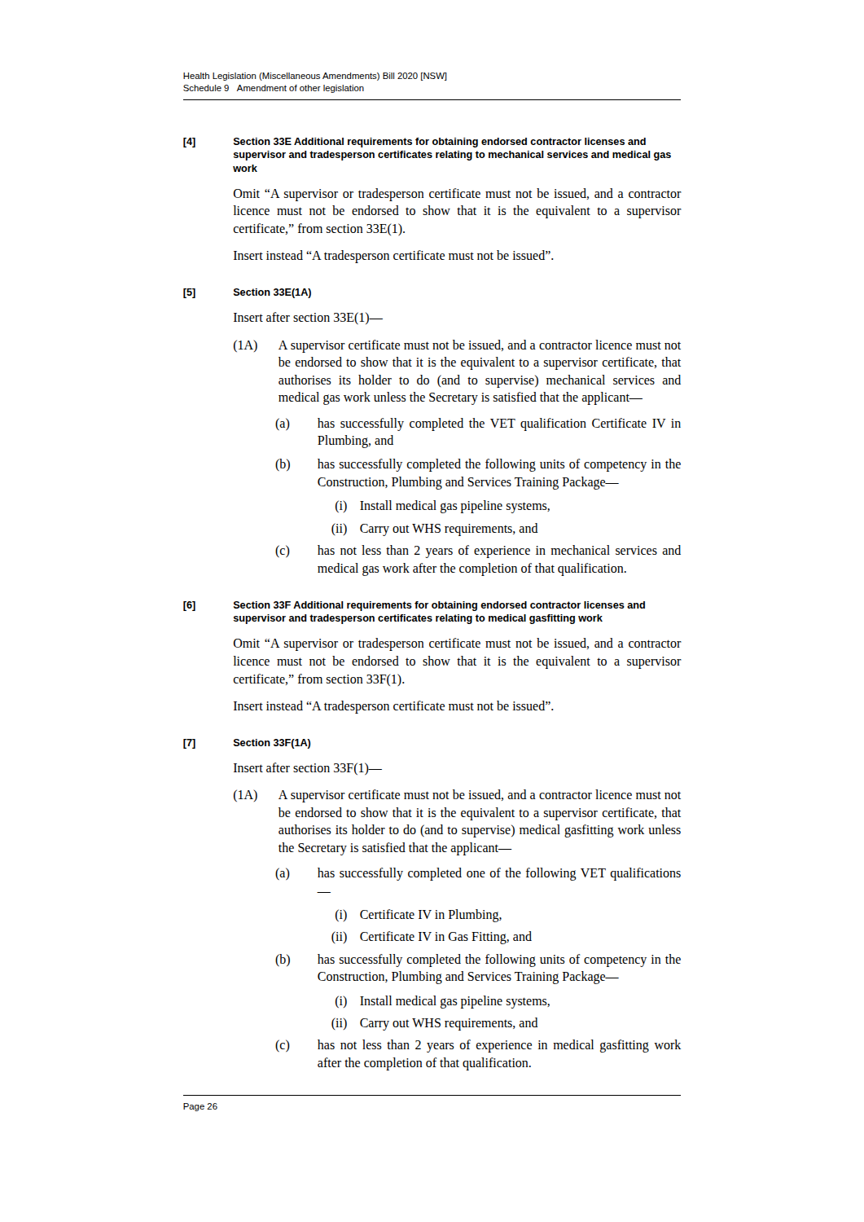Health Legislation (Miscellaneous Amendments) Bill 2020 [NSW] Schedule 9 Amendment of other legislation
[4] Section 33E Additional requirements for obtaining endorsed contractor licenses and supervisor and tradesperson certificates relating to mechanical services and medical gas work
Omit “A supervisor or tradesperson certificate must not be issued, and a contractor licence must not be endorsed to show that it is the equivalent to a supervisor certificate,” from section 33E(1).
Insert instead “A tradesperson certificate must not be issued”.
[5] Section 33E(1A)
Insert after section 33E(1)—
(1A) A supervisor certificate must not be issued, and a contractor licence must not be endorsed to show that it is the equivalent to a supervisor certificate, that authorises its holder to do (and to supervise) mechanical services and medical gas work unless the Secretary is satisfied that the applicant—
(a) has successfully completed the VET qualification Certificate IV in Plumbing, and
(b) has successfully completed the following units of competency in the Construction, Plumbing and Services Training Package—
(i) Install medical gas pipeline systems,
(ii) Carry out WHS requirements, and
(c) has not less than 2 years of experience in mechanical services and medical gas work after the completion of that qualification.
[6] Section 33F Additional requirements for obtaining endorsed contractor licenses and supervisor and tradesperson certificates relating to medical gasfitting work
Omit “A supervisor or tradesperson certificate must not be issued, and a contractor licence must not be endorsed to show that it is the equivalent to a supervisor certificate,” from section 33F(1).
Insert instead “A tradesperson certificate must not be issued”.
[7] Section 33F(1A)
Insert after section 33F(1)—
(1A) A supervisor certificate must not be issued, and a contractor licence must not be endorsed to show that it is the equivalent to a supervisor certificate, that authorises its holder to do (and to supervise) medical gasfitting work unless the Secretary is satisfied that the applicant—
(a) has successfully completed one of the following VET qualifications—
(i) Certificate IV in Plumbing,
(ii) Certificate IV in Gas Fitting, and
(b) has successfully completed the following units of competency in the Construction, Plumbing and Services Training Package—
(i) Install medical gas pipeline systems,
(ii) Carry out WHS requirements, and
(c) has not less than 2 years of experience in medical gasfitting work after the completion of that qualification.
Page 26